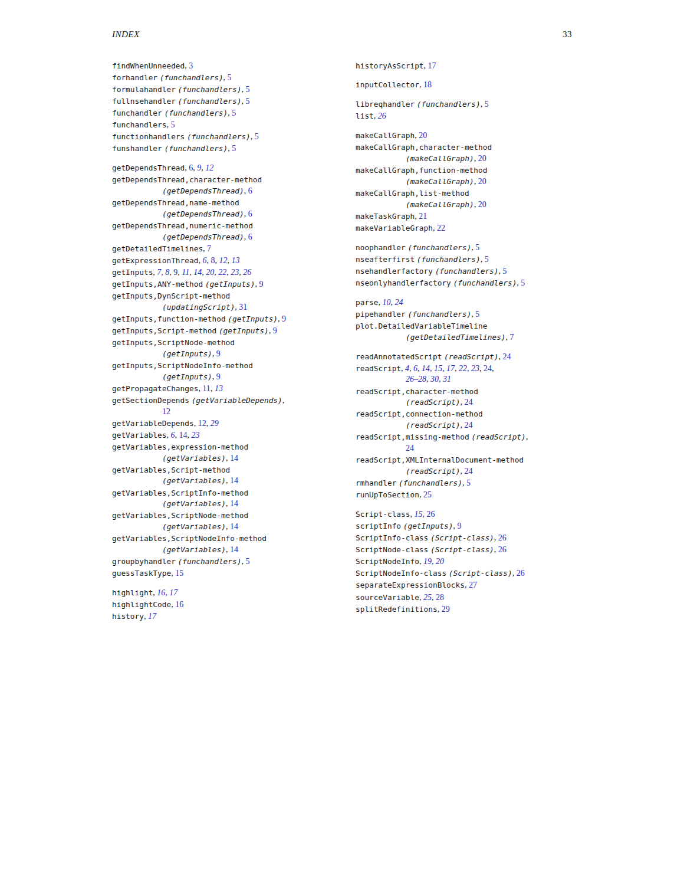INDEX 33
findWhenUnneeded, 3
forhandler (funchandlers), 5
formulahandler (funchandlers), 5
fullnsehandler (funchandlers), 5
funchandler (funchandlers), 5
funchandlers, 5
functionhandlers (funchandlers), 5
funshandler (funchandlers), 5
getDependsThread, 6, 9, 12
getDependsThread,character-method (getDependsThread), 6
getDependsThread,name-method (getDependsThread), 6
getDependsThread,numeric-method (getDependsThread), 6
getDetailedTimelines, 7
getExpressionThread, 6, 8, 12, 13
getInputs, 7, 8, 9, 11, 14, 20, 22, 23, 26
getInputs,ANY-method (getInputs), 9
getInputs,DynScript-method (updatingScript), 31
getInputs,function-method (getInputs), 9
getInputs,Script-method (getInputs), 9
getInputs,ScriptNode-method (getInputs), 9
getInputs,ScriptNodeInfo-method (getInputs), 9
getPropagateChanges, 11, 13
getSectionDepends (getVariableDepends), 12
getVariableDepends, 12, 29
getVariables, 6, 14, 23
getVariables,expression-method (getVariables), 14
getVariables,Script-method (getVariables), 14
getVariables,ScriptInfo-method (getVariables), 14
getVariables,ScriptNode-method (getVariables), 14
getVariables,ScriptNodeInfo-method (getVariables), 14
groupbyhandler (funchandlers), 5
guessTaskType, 15
highlight, 16, 17
highlightCode, 16
history, 17
historyAsScript, 17
inputCollector, 18
libreqhandler (funchandlers), 5
list, 26
makeCallGraph, 20
makeCallGraph,character-method (makeCallGraph), 20
makeCallGraph,function-method (makeCallGraph), 20
makeCallGraph,list-method (makeCallGraph), 20
makeTaskGraph, 21
makeVariableGraph, 22
noophandler (funchandlers), 5
nseafterfirst (funchandlers), 5
nsehandlerfactory (funchandlers), 5
nseonlyhandlerfactory (funchandlers), 5
parse, 10, 24
pipehandler (funchandlers), 5
plot.DetailedVariableTimeline (getDetailedTimelines), 7
readAnnotatedScript (readScript), 24
readScript, 4, 6, 14, 15, 17, 22, 23, 24, 26–28, 30, 31
readScript,character-method (readScript), 24
readScript,connection-method (readScript), 24
readScript,missing-method (readScript), 24
readScript,XMLInternalDocument-method (readScript), 24
rmhandler (funchandlers), 5
runUpToSection, 25
Script-class, 15, 26
scriptInfo (getInputs), 9
ScriptInfo-class (Script-class), 26
ScriptNode-class (Script-class), 26
ScriptNodeInfo, 19, 20
ScriptNodeInfo-class (Script-class), 26
separateExpressionBlocks, 27
sourceVariable, 25, 28
splitRedefinitions, 29